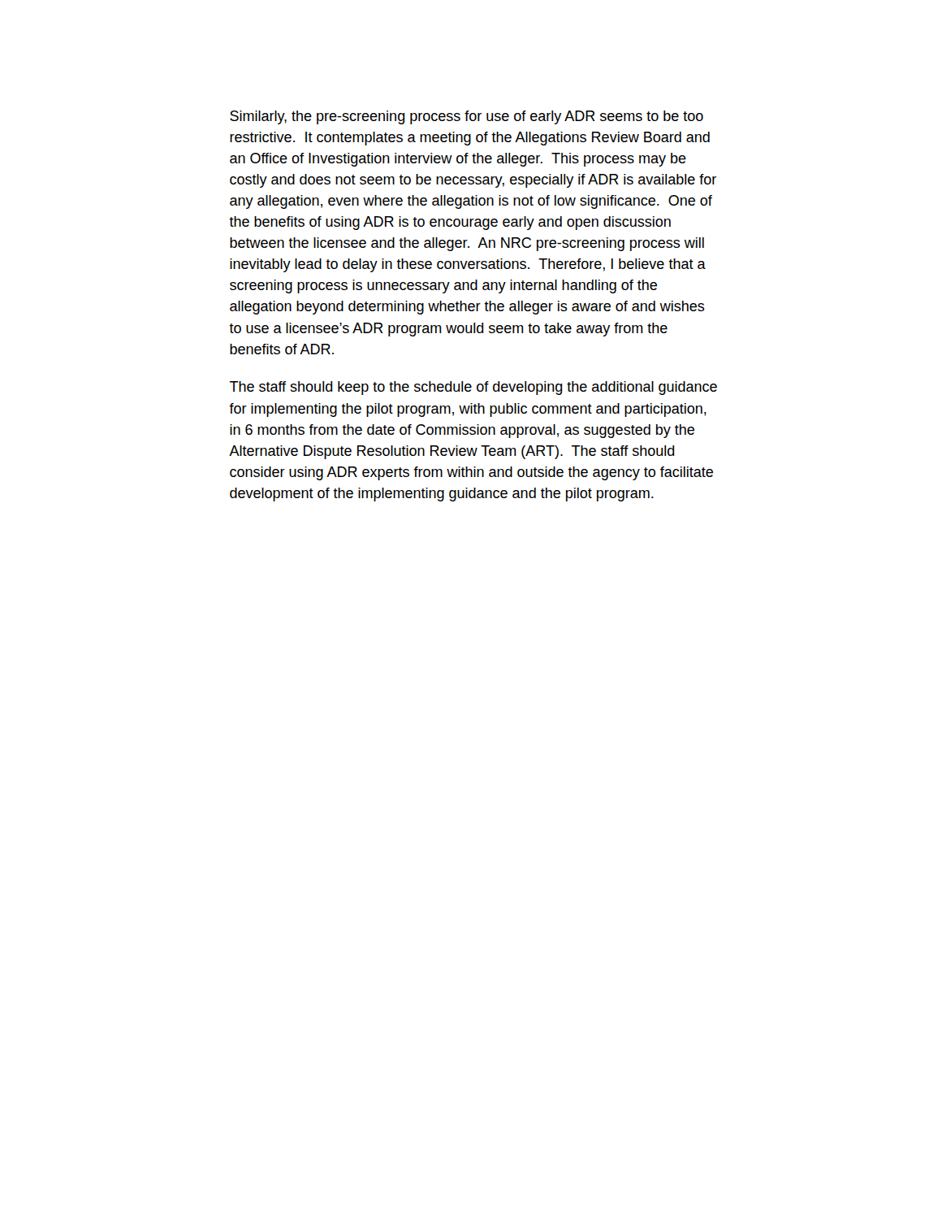Similarly, the pre-screening process for use of early ADR seems to be too restrictive. It contemplates a meeting of the Allegations Review Board and an Office of Investigation interview of the alleger. This process may be costly and does not seem to be necessary, especially if ADR is available for any allegation, even where the allegation is not of low significance. One of the benefits of using ADR is to encourage early and open discussion between the licensee and the alleger. An NRC pre-screening process will inevitably lead to delay in these conversations. Therefore, I believe that a screening process is unnecessary and any internal handling of the allegation beyond determining whether the alleger is aware of and wishes to use a licensee’s ADR program would seem to take away from the benefits of ADR.
The staff should keep to the schedule of developing the additional guidance for implementing the pilot program, with public comment and participation, in 6 months from the date of Commission approval, as suggested by the Alternative Dispute Resolution Review Team (ART). The staff should consider using ADR experts from within and outside the agency to facilitate development of the implementing guidance and the pilot program.